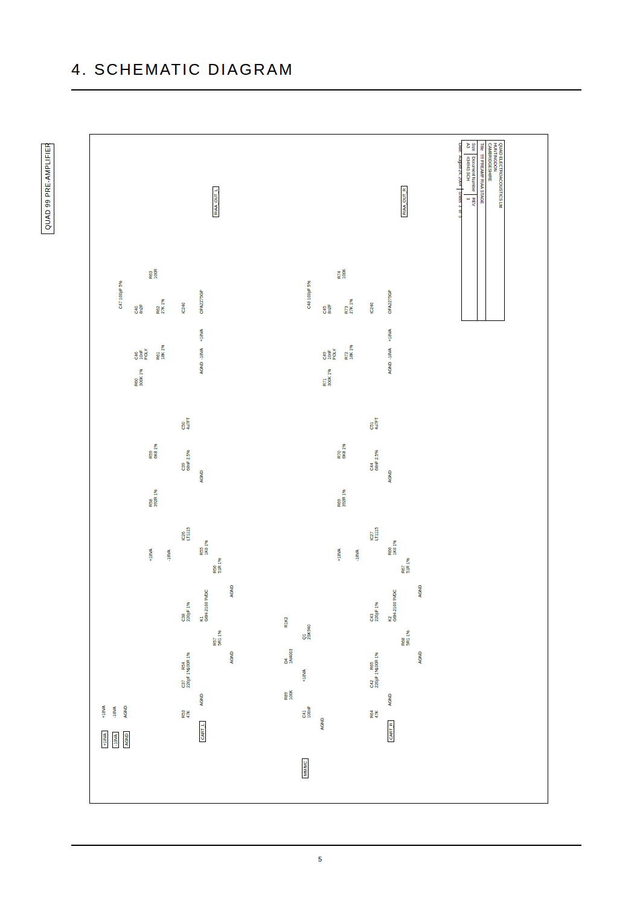4. SCHEMATIC DIAGRAM
QUAD 99 PRE-AMPLIFIER
QUAD ELECTROACOUSTICS Ltd
HUNTINGDON
CAMBRIDGESHIRE
Title 99 PREAMP RIAA STAGE
Size
A3
Document Number
#34943.SCH
REV
3
Date: August 24, 2004
Sheet 3 of 5
RIAA_OUT_L
R63
100R
C47 100pF 5%
C40
8n2F
R62
27K 1%
IC240
OPA2275GP
C46
10nF
POLY
R61
18K 1%
R60
300K 1%
+18VA
-18VA
AGND
C50
4u7FT
R59
6K8 1%
C39
68nF 2.5%
AGND
R58
392R 1%
IC26
LT1115
R55
1K0 1%
+18VA
-18VA
R56
51R 1%
AGND
C38
220pF 1%
K1
G6H-2100 9VDC
R57
5R1 1%
AGND
R54
100R 1%
C37
220pF 1%
AGND
R53
47K
CART_L
RIAA_OUT_R
R74
100K
C48 100pF 5%
C45
8n2F
R73
27K 1%
IC240
OPA2275GP
C49
10nF
POLY
R72
18K 1%
R71
300K 1%
+18VA
-18VA
AGND
C51
4u7FT
R70
6K8 1%
C44
68nF 2.5%
AGND
R69
392R 1%
IC27
LT1115
R66
1K0 1%
+18VA
-18VA
R67
51R 1%
AGND
C43
220pF 1%
K2
G6H-2100 9VDC
R68
5R1 1%
AGND
R65
100R 1%
C42
220pF 1%
AGND
R64
47K
CART_R
R1K2
Q1
2SK940
D4
1N4003
+18VA
R89
100K
C41
100nF
AGND
MM/MC
+18VA
-18VA
AGND
+18VA
-18VA
AGND
5